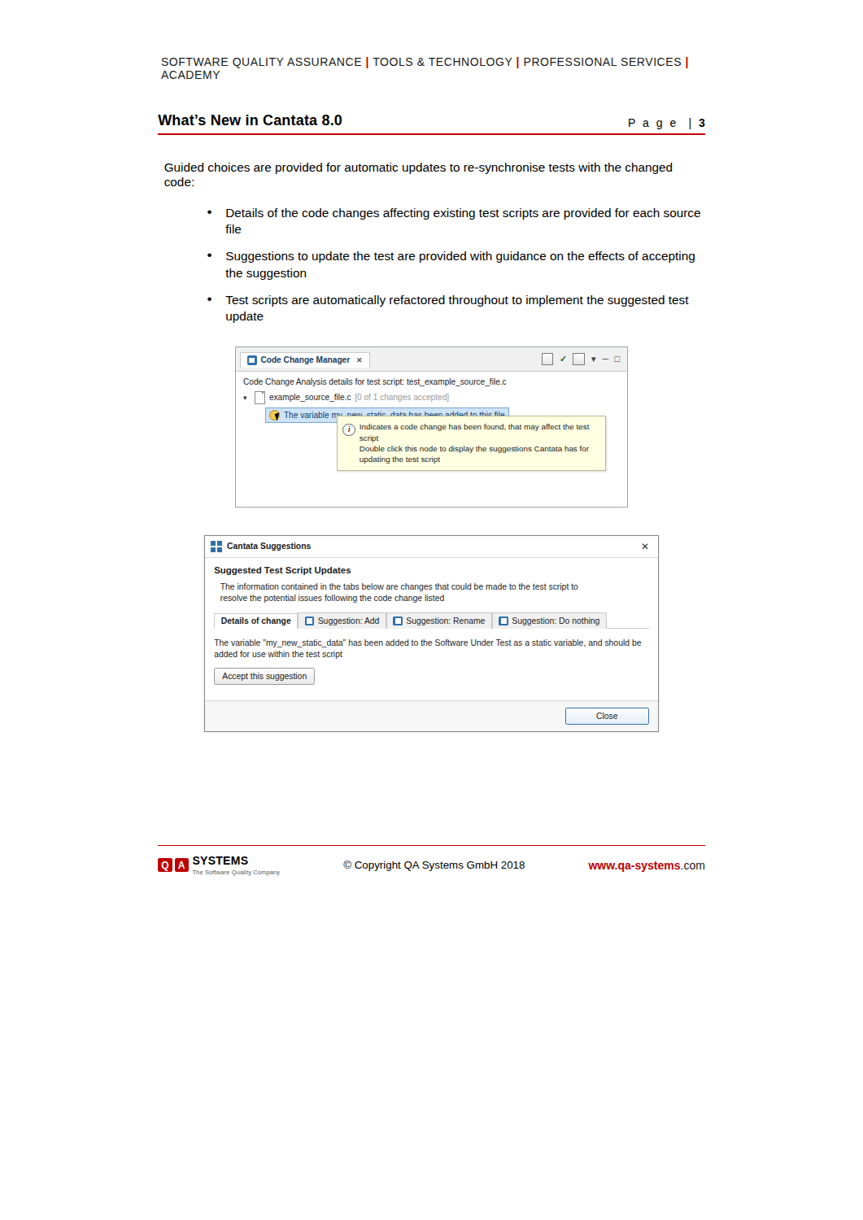SOFTWARE QUALITY ASSURANCE | TOOLS & TECHNOLOGY | PROFESSIONAL SERVICES | ACADEMY
What’s New in Cantata 8.0
P a g e | 3
Guided choices are provided for automatic updates to re-synchronise tests with the changed code:
Details of the code changes affecting existing test scripts are provided for each source file
Suggestions to update the test are provided with guidance on the effects of accepting the suggestion
Test scripts are automatically refactored throughout to implement the suggested test update
Code Change Manager ✕
✓ ▾ ─ □
Code Change Analysis details for test script: test_example_source_file.c
▾ example_source_file.c [0 of 1 changes accepted]
The variable my_new_static_data has been added to this file
i Indicates a code change has been found, that may affect the test script
Double click this node to display the suggestions Cantata has for updating the test script
Cantata Suggestions
✕
Suggested Test Script Updates
The information contained in the tabs below are changes that could be made to the test script to resolve the potential issues following the code change listed
Details of change
Suggestion: Add
Suggestion: Rename
Suggestion: Do nothing
The variable "my_new_static_data" has been added to the Software Under Test as a static variable, and should be added for use within the test script
Accept this suggestion
Close
QA
SYSTEMS
The Software Quality Company
© Copyright QA Systems GmbH 2018
www.qa-systems.com